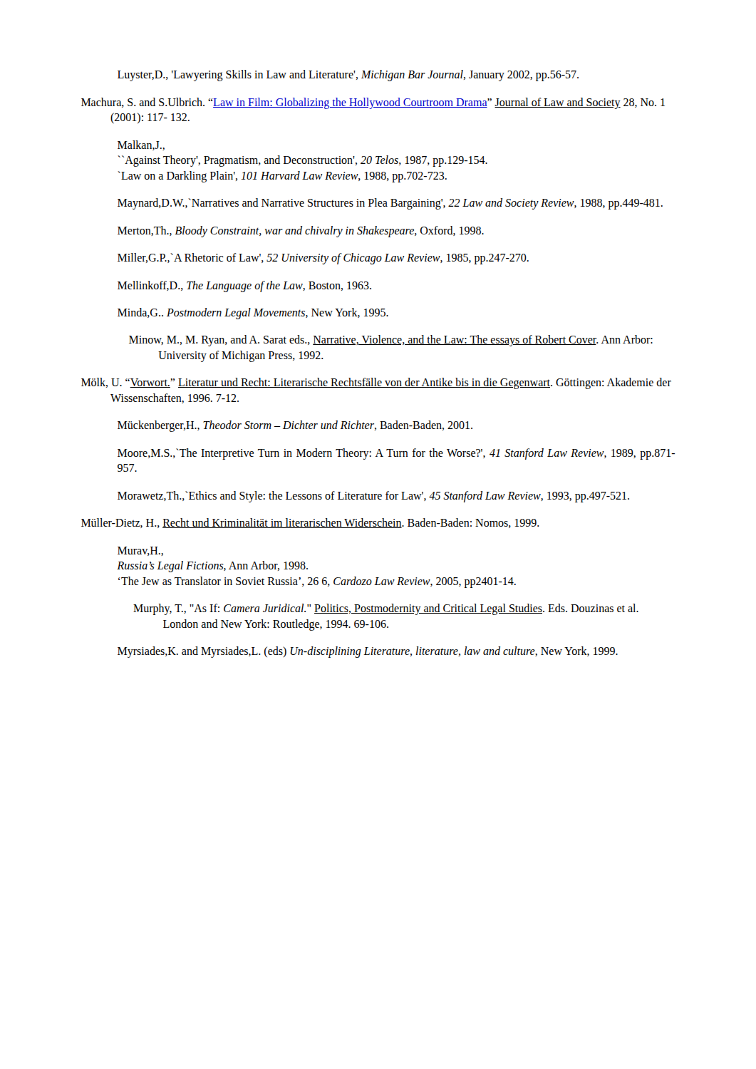Luyster,D., 'Lawyering Skills in Law and Literature', Michigan Bar Journal, January 2002, pp.56-57.
Machura, S. and S.Ulbrich. “Law in Film: Globalizing the Hollywood Courtroom Drama” Journal of Law and Society 28, No. 1 (2001): 117- 132.
Malkan,J.,
``Against Theory', Pragmatism, and Deconstruction', 20 Telos, 1987, pp.129-154.
`Law on a Darkling Plain', 101 Harvard Law Review, 1988, pp.702-723.
Maynard,D.W.,`Narratives and Narrative Structures in Plea Bargaining', 22 Law and Society Review, 1988, pp.449-481.
Merton,Th., Bloody Constraint, war and chivalry in Shakespeare, Oxford, 1998.
Miller,G.P.,`A Rhetoric of Law', 52 University of Chicago Law Review, 1985, pp.247-270.
Mellinkoff,D., The Language of the Law, Boston, 1963.
Minda,G.. Postmodern Legal Movements, New York, 1995.
Minow, M., M. Ryan, and A. Sarat eds., Narrative, Violence, and the Law: The essays of Robert Cover. Ann Arbor: University of Michigan Press, 1992.
Mölk, U. “Vorwort.” Literatur und Recht: Literarische Rechtsfälle von der Antike bis in die Gegenwart. Göttingen: Akademie der Wissenschaften, 1996. 7-12.
Mückenberger,H., Theodor Storm – Dichter und Richter, Baden-Baden, 2001.
Moore,M.S.,`The Interpretive Turn in Modern Theory: A Turn for the Worse?', 41 Stanford Law Review, 1989, pp.871-957.
Morawetz,Th.,`Ethics and Style: the Lessons of Literature for Law', 45 Stanford Law Review, 1993, pp.497-521.
Müller-Dietz, H., Recht und Kriminalität im literarischen Widerschein. Baden-Baden: Nomos, 1999.
Murav,H.,
Russia’s Legal Fictions, Ann Arbor, 1998.
‘The Jew as Translator in Soviet Russia’, 26 6, Cardozo Law Review, 2005, pp2401-14.
Murphy, T., "As If: Camera Juridical." Politics, Postmodernity and Critical Legal Studies. Eds. Douzinas et al. London and New York: Routledge, 1994. 69-106.
Myrsiades,K. and Myrsiades,L. (eds) Un-disciplining Literature, literature, law and culture, New York, 1999.